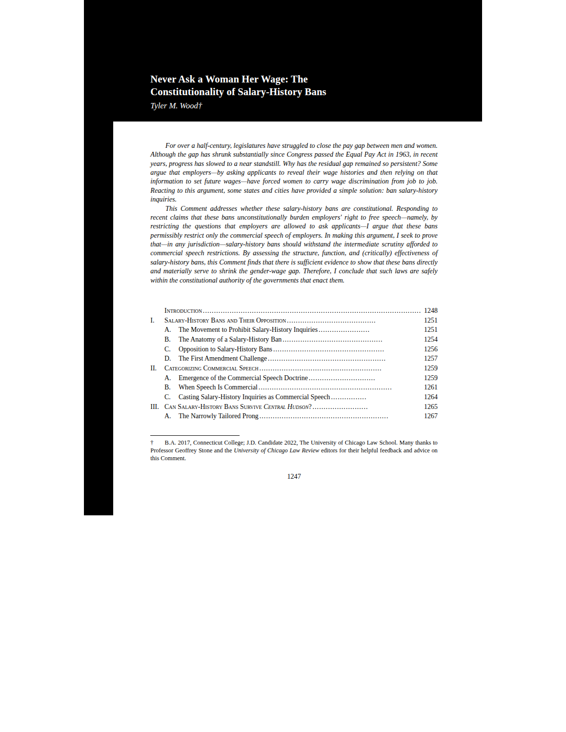Never Ask a Woman Her Wage: The
Constitutionality of Salary-History Bans
Tyler M. Wood†
For over a half-century, legislatures have struggled to close the pay gap between men and women. Although the gap has shrunk substantially since Congress passed the Equal Pay Act in 1963, in recent years, progress has slowed to a near standstill. Why has the residual gap remained so persistent? Some argue that employers—by asking applicants to reveal their wage histories and then relying on that information to set future wages—have forced women to carry wage discrimination from job to job. Reacting to this argument, some states and cities have provided a simple solution: ban salary-history inquiries.
This Comment addresses whether these salary-history bans are constitutional. Responding to recent claims that these bans unconstitutionally burden employers' right to free speech—namely, by restricting the questions that employers are allowed to ask applicants—I argue that these bans permissibly restrict only the commercial speech of employers. In making this argument, I seek to prove that—in any jurisdiction—salary-history bans should withstand the intermediate scrutiny afforded to commercial speech restrictions. By assessing the structure, function, and (critically) effectiveness of salary-history bans, this Comment finds that there is sufficient evidence to show that these bans directly and materially serve to shrink the gender-wage gap. Therefore, I conclude that such laws are safely within the constitutional authority of the governments that enact them.
Introduction .................................................................................................. 1248
I. Salary-History Bans and Their Opposition ........................................ 1251
A. The Movement to Prohibit Salary-History Inquiries ....................... 1251
B. The Anatomy of a Salary-History Ban ............................................. 1254
C. Opposition to Salary-History Bans .................................................. 1256
D. The First Amendment Challenge ..................................................... 1257
II. Categorizing Commercial Speech ....................................................... 1259
A. Emergence of the Commercial Speech Doctrine .............................. 1259
B. When Speech Is Commercial ............................................................ 1261
C. Casting Salary-History Inquiries as Commercial Speech ................ 1264
III. Can Salary-History Bans Survive Central Hudson? ......................... 1265
A. The Narrowly Tailored Prong .......................................................... 1267
† B.A. 2017, Connecticut College; J.D. Candidate 2022, The University of Chicago Law School. Many thanks to Professor Geoffrey Stone and the University of Chicago Law Review editors for their helpful feedback and advice on this Comment.
1247